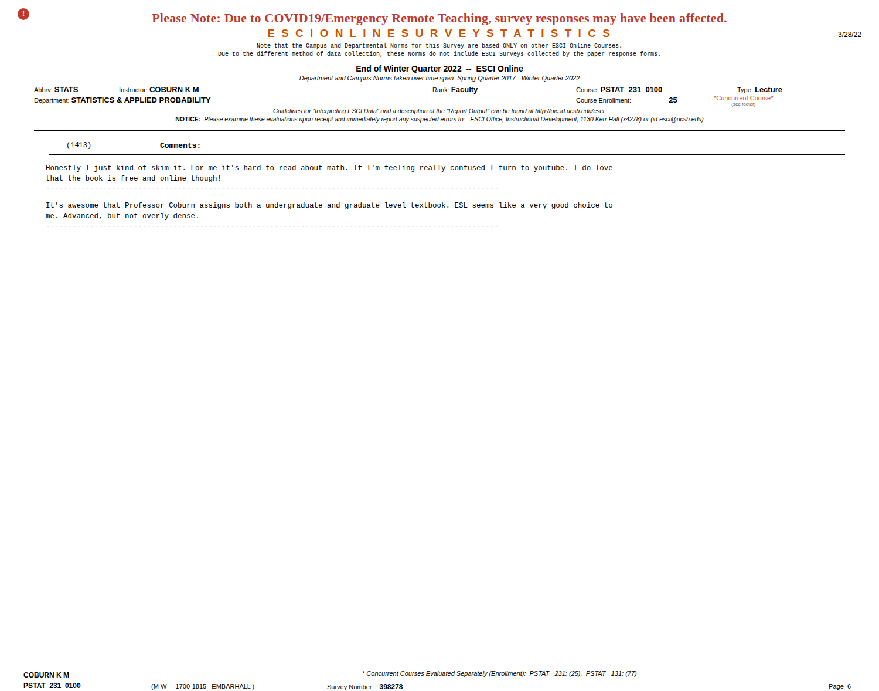!
Please Note: Due to COVID19/Emergency Remote Teaching, survey responses may have been affected.
E S C I O N L I N E S U R V E Y S T A T I S T I C S
3/28/22
Note that the Campus and Departmental Norms for this Survey are based ONLY on other ESCI Online Courses.
Due to the different method of data collection, these Norms do not include ESCI Surveys collected by the paper response forms.
End of Winter Quarter 2022 -- ESCI Online
Department and Campus Norms taken over time span: Spring Quarter 2017 - Winter Quarter 2022
Abbrv: STATS Instructor: COBURN K M Rank: Faculty Course: PSTAT 231 0100 Type: Lecture
Department: STATISTICS & APPLIED PROBABILITY Course Enrollment: 25 *Concurrent Course*(see footer)
Guidelines for "Interpreting ESCI Data" and a description of the "Report Output" can be found at http://oic.id.ucsb.edu/esci.
NOTICE: Please examine these evaluations upon receipt and immediately report any suspected errors to: ESCI Office, Instructional Development, 1130 Kerr Hall (x4278) or (id-esci@ucsb.edu)
(1413) Comments:
Honestly I just kind of skim it. For me it's hard to read about math. If I'm feeling really confused I turn to youtube. I do love that the book is free and online though!
-------------------------------------------------------------------------------------------------------
It's awesome that Professor Coburn assigns both a undergraduate and graduate level textbook. ESL seems like a very good choice to me. Advanced, but not overly dense.
-------------------------------------------------------------------------------------------------------
COBURN K M
PSTAT 231 0100
(M W 1700-1815 EMBARHALL )
* Concurrent Courses Evaluated Separately (Enrollment): PSTAT 231: (25), PSTAT 131: (77)
Survey Number:398278
Page 6